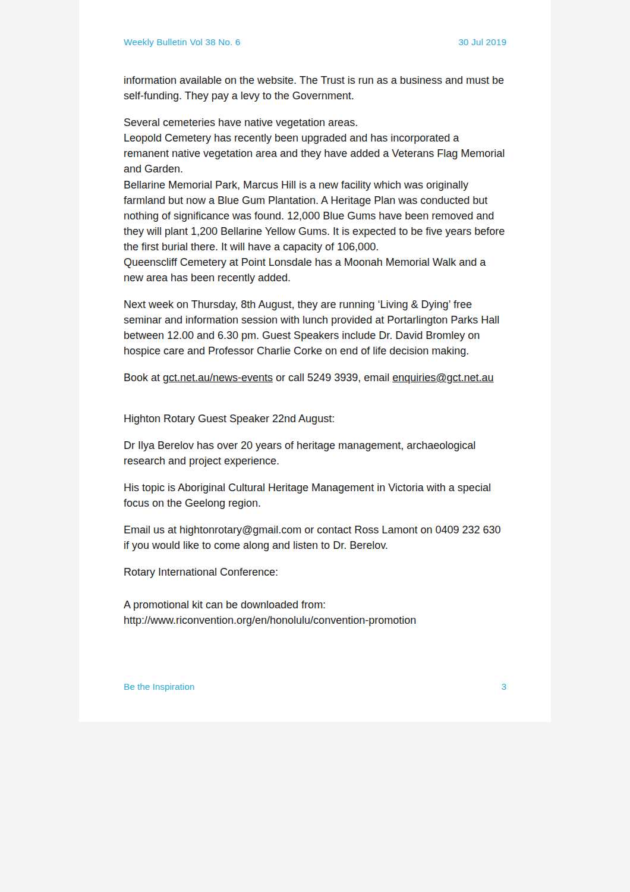Weekly Bulletin Vol 38 No. 6 30 Jul 2019
information available on the website. The Trust is run as a business and must be self-funding. They pay a levy to the Government.
Several cemeteries have native vegetation areas.
Leopold Cemetery has recently been upgraded and has incorporated a remanent native vegetation area and they have added a Veterans Flag Memorial and Garden.
Bellarine Memorial Park, Marcus Hill is a new facility which was originally farmland but now a Blue Gum Plantation. A Heritage Plan was conducted but nothing of significance was found. 12,000 Blue Gums have been removed and they will plant 1,200 Bellarine Yellow Gums. It is expected to be five years before the first burial there. It will have a capacity of 106,000.
Queenscliff Cemetery at Point Lonsdale has a Moonah Memorial Walk and a new area has been recently added.
Next week on Thursday, 8th August, they are running ‘Living & Dying’ free seminar and information session with lunch provided at Portarlington Parks Hall between 12.00 and 6.30 pm. Guest Speakers include Dr. David Bromley on hospice care and Professor Charlie Corke on end of life decision making.
Book at gct.net.au/news-events or call 5249 3939, email enquiries@gct.net.au
Highton Rotary Guest Speaker 22nd August:
Dr Ilya Berelov has over 20 years of heritage management, archaeological research and project experience.
His topic is Aboriginal Cultural Heritage Management in Victoria with a special focus on the Geelong region.
Email us at hightonrotary@gmail.com or contact Ross Lamont on 0409 232 630 if you would like to come along and listen to Dr. Berelov.
Rotary International Conference:
A promotional kit can be downloaded from:
http://www.riconvention.org/en/honolulu/convention-promotion
Be the Inspiration 3